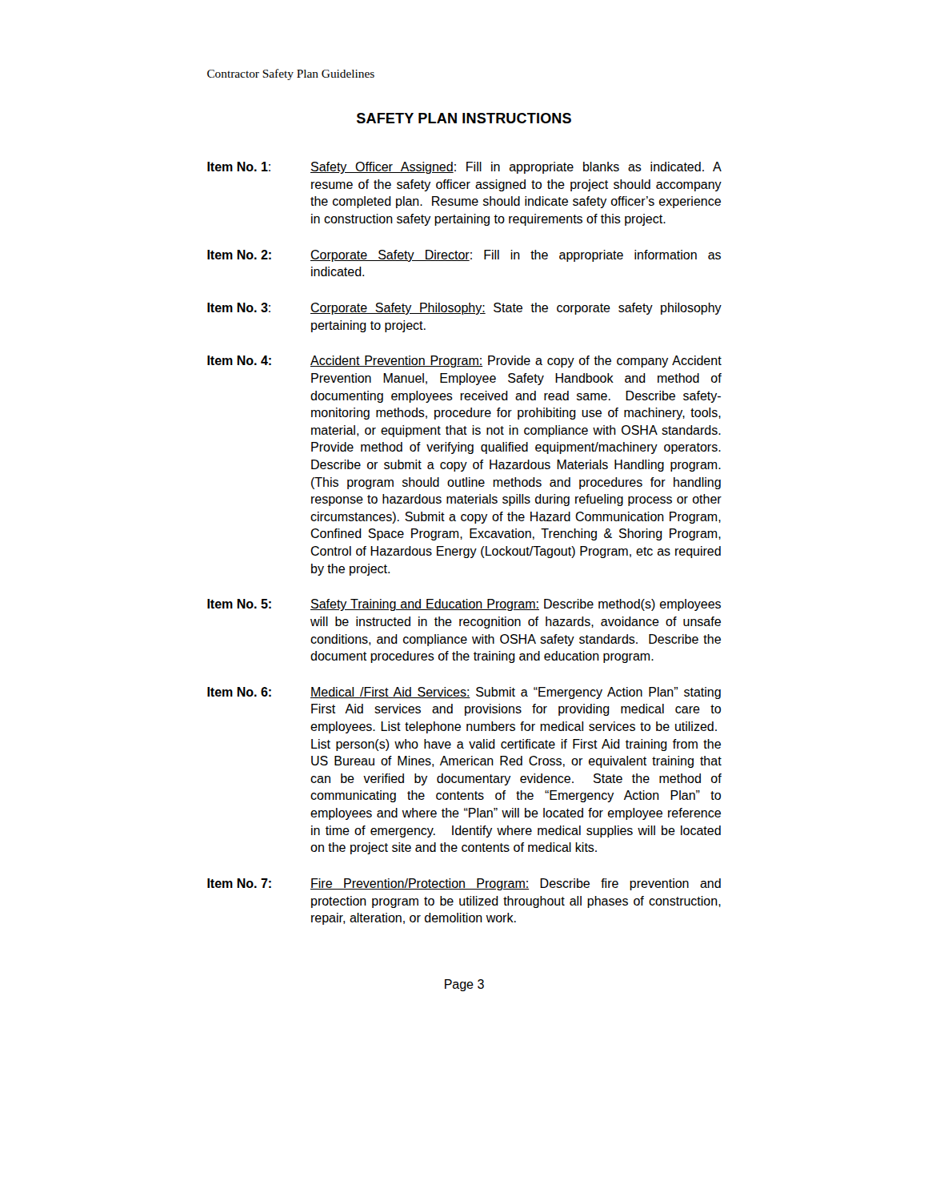Contractor Safety Plan Guidelines
SAFETY PLAN INSTRUCTIONS
| Item No. 1 : | Safety Officer Assigned : Fill in appropriate blanks as indicated. A resume of the safety officer assigned to the project should accompany the completed plan. Resume should indicate safety officer’s experience in construction safety pertaining to requirements of this project. |
| Item No. 2: | Corporate Safety Director : Fill in the appropriate information as indicated. |
| Item No. 3 : | Corporate Safety Philosophy: State the corporate safety philosophy pertaining to project. |
| Item No. 4: | Accident Prevention Program: Provide a copy of the company Accident Prevention Manuel, Employee Safety Handbook and method of documenting employees received and read same. Describe safety-monitoring methods, procedure for prohibiting use of machinery, tools, material, or equipment that is not in compliance with OSHA standards. Provide method of verifying qualified equipment/machinery operators. Describe or submit a copy of Hazardous Materials Handling program. (This program should outline methods and procedures for handling response to hazardous materials spills during refueling process or other circumstances). Submit a copy of the Hazard Communication Program, Confined Space Program, Excavation, Trenching & Shoring Program, Control of Hazardous Energy (Lockout/Tagout) Program, etc as required by the project. |
| Item No. 5: | Safety Training and Education Program: Describe method(s) employees will be instructed in the recognition of hazards, avoidance of unsafe conditions, and compliance with OSHA safety standards. Describe the document procedures of the training and education program. |
| Item No. 6: | Medical /First Aid Services: Submit a “Emergency Action Plan” stating First Aid services and provisions for providing medical care to employees. List telephone numbers for medical services to be utilized. List person(s) who have a valid certificate if First Aid training from the US Bureau of Mines, American Red Cross, or equivalent training that can be verified by documentary evidence. State the method of communicating the contents of the “Emergency Action Plan” to employees and where the “Plan” will be located for employee reference in time of emergency. Identify where medical supplies will be located on the project site and the contents of medical kits. |
| Item No. 7: | Fire Prevention/Protection Program: Describe fire prevention and protection program to be utilized throughout all phases of construction, repair, alteration, or demolition work. |
Page 3